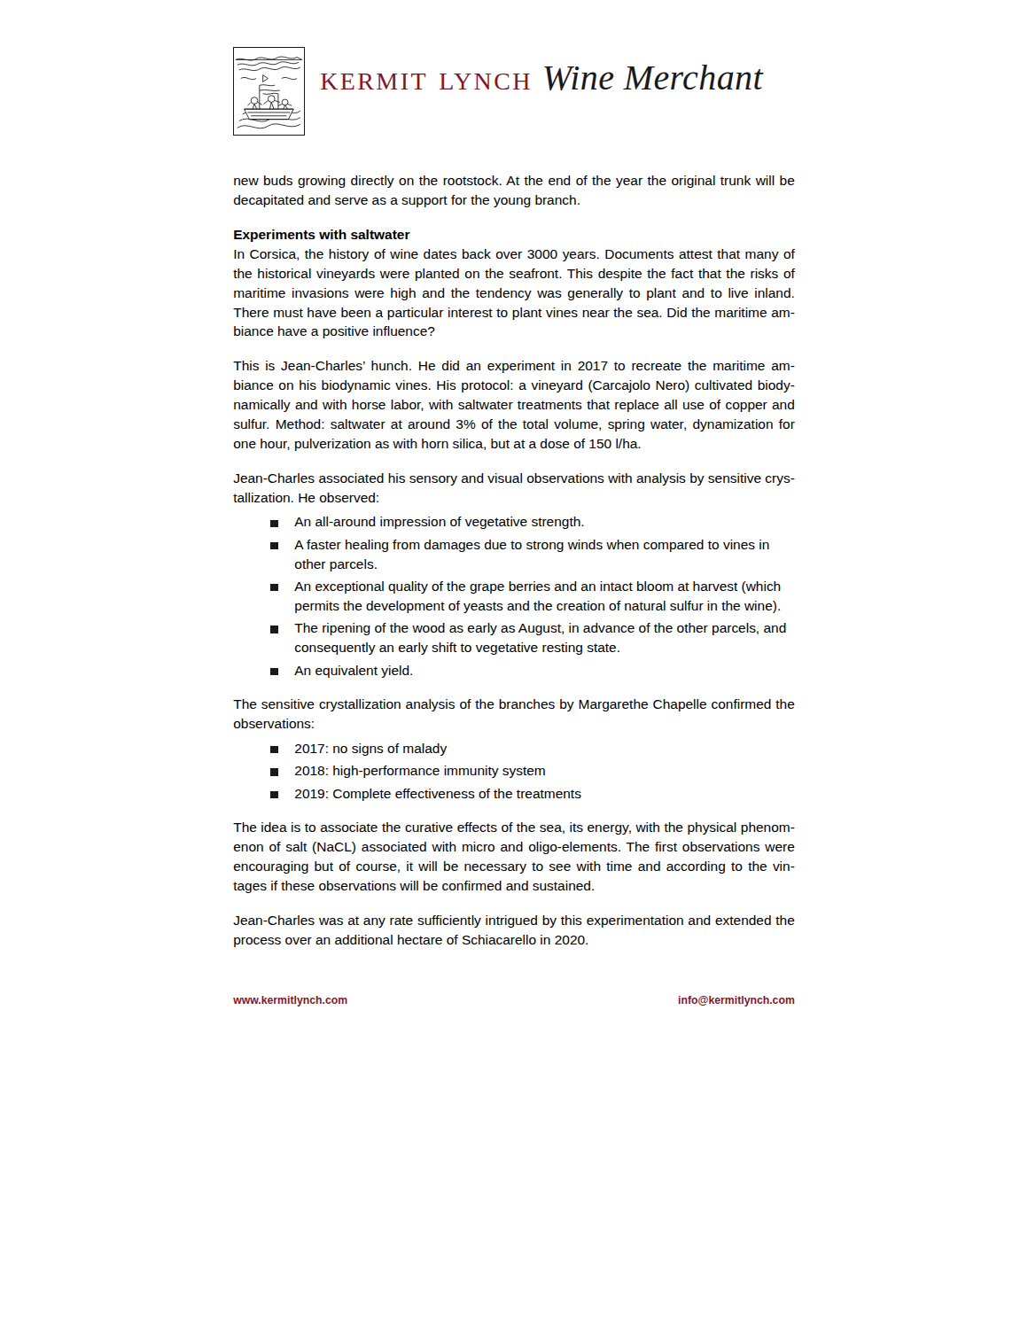Kermit Lynch Wine Merchant
new buds growing directly on the rootstock. At the end of the year the original trunk will be decapitated and serve as a support for the young branch.
Experiments with saltwater
In Corsica, the history of wine dates back over 3000 years. Documents attest that many of the historical vineyards were planted on the seafront. This despite the fact that the risks of maritime invasions were high and the tendency was generally to plant and to live inland. There must have been a particular interest to plant vines near the sea. Did the maritime ambiance have a positive influence?
This is Jean-Charles’ hunch. He did an experiment in 2017 to recreate the maritime ambiance on his biodynamic vines. His protocol: a vineyard (Carcajolo Nero) cultivated biodynamically and with horse labor, with saltwater treatments that replace all use of copper and sulfur. Method: saltwater at around 3% of the total volume, spring water, dynamization for one hour, pulverization as with horn silica, but at a dose of 150 l/ha.
Jean-Charles associated his sensory and visual observations with analysis by sensitive crystallization. He observed:
An all-around impression of vegetative strength.
A faster healing from damages due to strong winds when compared to vines in other parcels.
An exceptional quality of the grape berries and an intact bloom at harvest (which permits the development of yeasts and the creation of natural sulfur in the wine).
The ripening of the wood as early as August, in advance of the other parcels, and consequently an early shift to vegetative resting state.
An equivalent yield.
The sensitive crystallization analysis of the branches by Margarethe Chapelle confirmed the observations:
2017: no signs of malady
2018: high-performance immunity system
2019: Complete effectiveness of the treatments
The idea is to associate the curative effects of the sea, its energy, with the physical phenomenon of salt (NaCL) associated with micro and oligo-elements. The first observations were encouraging but of course, it will be necessary to see with time and according to the vintages if these observations will be confirmed and sustained.
Jean-Charles was at any rate sufficiently intrigued by this experimentation and extended the process over an additional hectare of Schiacarello in 2020.
www.kermitlynch.com
info@kermitlynch.com